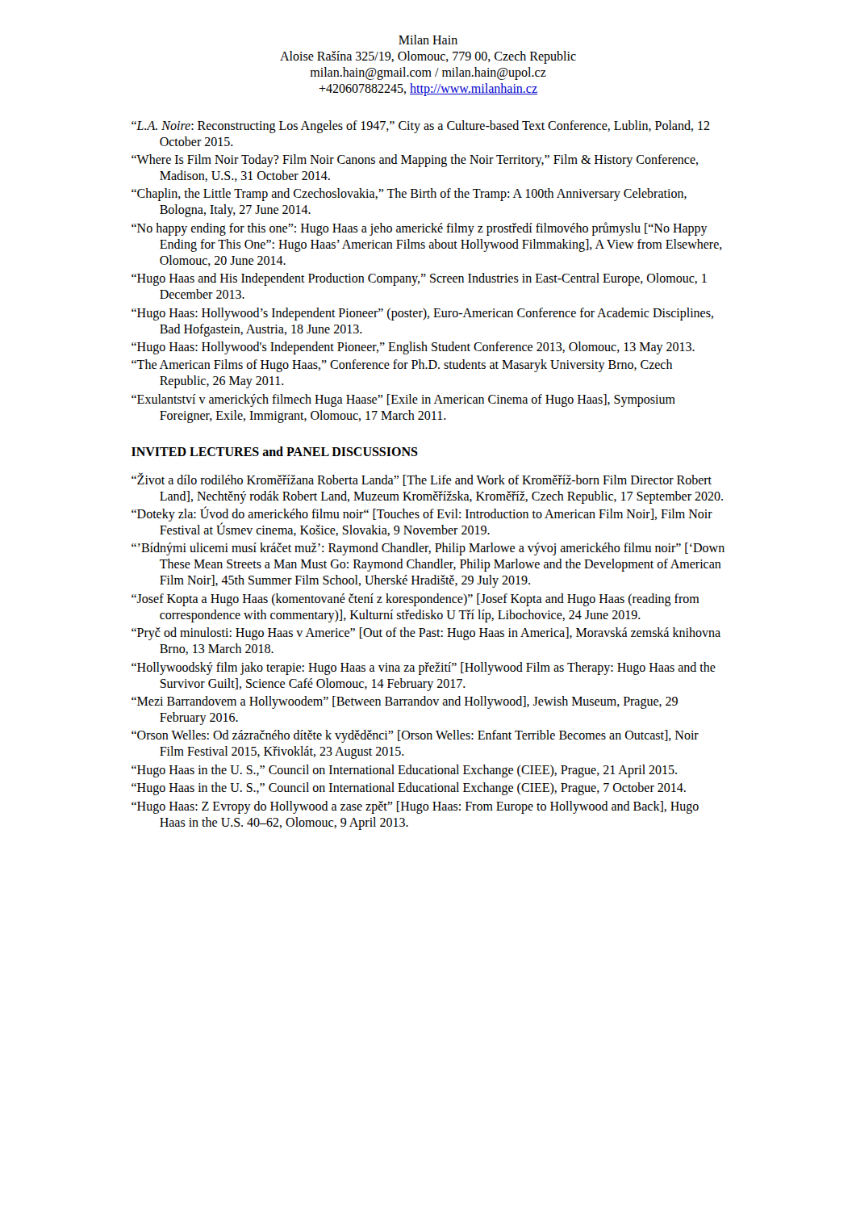Milan Hain
Aloise Rašína 325/19, Olomouc, 779 00, Czech Republic
milan.hain@gmail.com / milan.hain@upol.cz
+420607882245, http://www.milanhain.cz
Conference Papers
“L.A. Noire: Reconstructing Los Angeles of 1947,” City as a Culture-based Text Conference, Lublin, Poland, 12 October 2015.
“Where Is Film Noir Today? Film Noir Canons and Mapping the Noir Territory,” Film & History Conference, Madison, U.S., 31 October 2014.
“Chaplin, the Little Tramp and Czechoslovakia,” The Birth of the Tramp: A 100th Anniversary Celebration, Bologna, Italy, 27 June 2014.
“No happy ending for this one”: Hugo Haas a jeho americké filmy z prostředí filmového průmyslu [“No Happy Ending for This One”: Hugo Haas’ American Films about Hollywood Filmmaking], A View from Elsewhere, Olomouc, 20 June 2014.
“Hugo Haas and His Independent Production Company,” Screen Industries in East-Central Europe, Olomouc, 1 December 2013.
“Hugo Haas: Hollywood’s Independent Pioneer” (poster), Euro-American Conference for Academic Disciplines, Bad Hofgastein, Austria, 18 June 2013.
“Hugo Haas: Hollywood's Independent Pioneer,” English Student Conference 2013, Olomouc, 13 May 2013.
“The American Films of Hugo Haas,” Conference for Ph.D. students at Masaryk University Brno, Czech Republic, 26 May 2011.
“Exulantství v amerických filmech Huga Haase” [Exile in American Cinema of Hugo Haas], Symposium Foreigner, Exile, Immigrant, Olomouc, 17 March 2011.
INVITED LECTURES and PANEL DISCUSSIONS
“Život a dílo rodilého Kroměřížana Roberta Landa” [The Life and Work of Kroměříž-born Film Director Robert Land], Nechtěný rodák Robert Land, Muzeum Kroměřížska, Kroměříž, Czech Republic, 17 September 2020.
“Doteky zla: Úvod do amerického filmu noir“ [Touches of Evil: Introduction to American Film Noir], Film Noir Festival at Úsmev cinema, Košice, Slovakia, 9 November 2019.
“’Bídnými ulicemi musí kráčet muž’: Raymond Chandler, Philip Marlowe a vývoj amerického filmu noir” [‘Down These Mean Streets a Man Must Go: Raymond Chandler, Philip Marlowe and the Development of American Film Noir], 45th Summer Film School, Uherské Hradiště, 29 July 2019.
“Josef Kopta a Hugo Haas (komentované čtení z korespondence)” [Josef Kopta and Hugo Haas (reading from correspondence with commentary)], Kulturní středisko U Tří líp, Libochovice, 24 June 2019.
“Pryč od minulosti: Hugo Haas v Americe” [Out of the Past: Hugo Haas in America], Moravská zemská knihovna Brno, 13 March 2018.
“Hollywoodský film jako terapie: Hugo Haas a vina za přežití” [Hollywood Film as Therapy: Hugo Haas and the Survivor Guilt], Science Café Olomouc, 14 February 2017.
“Mezi Barrandovem a Hollywoodem” [Between Barrandov and Hollywood], Jewish Museum, Prague, 29 February 2016.
“Orson Welles: Od zázračného dítěte k vyděděnci” [Orson Welles: Enfant Terrible Becomes an Outcast], Noir Film Festival 2015, Křivoklát, 23 August 2015.
“Hugo Haas in the U. S.,” Council on International Educational Exchange (CIEE), Prague, 21 April 2015.
“Hugo Haas in the U. S.,” Council on International Educational Exchange (CIEE), Prague, 7 October 2014.
“Hugo Haas: Z Evropy do Hollywood a zase zpět” [Hugo Haas: From Europe to Hollywood and Back], Hugo Haas in the U.S. 40–62, Olomouc, 9 April 2013.